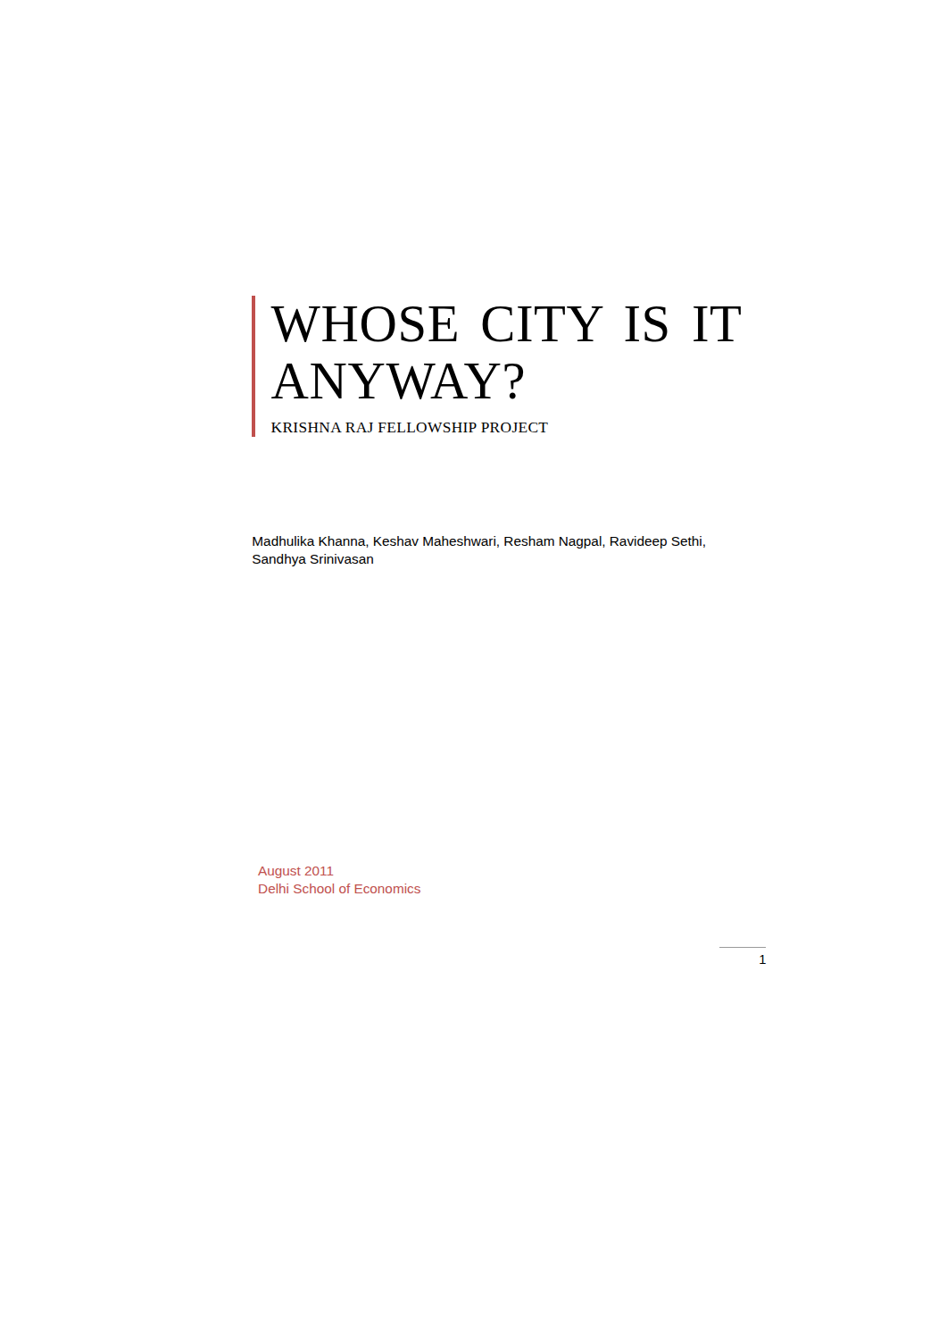WHOSE CITY IS ITANYWAY?
KRISHNA RAJ FELLOWSHIP PROJECT
Madhulika Khanna, Keshav Maheshwari, Resham Nagpal, Ravideep Sethi, Sandhya Srinivasan
August 2011
Delhi School of Economics
1